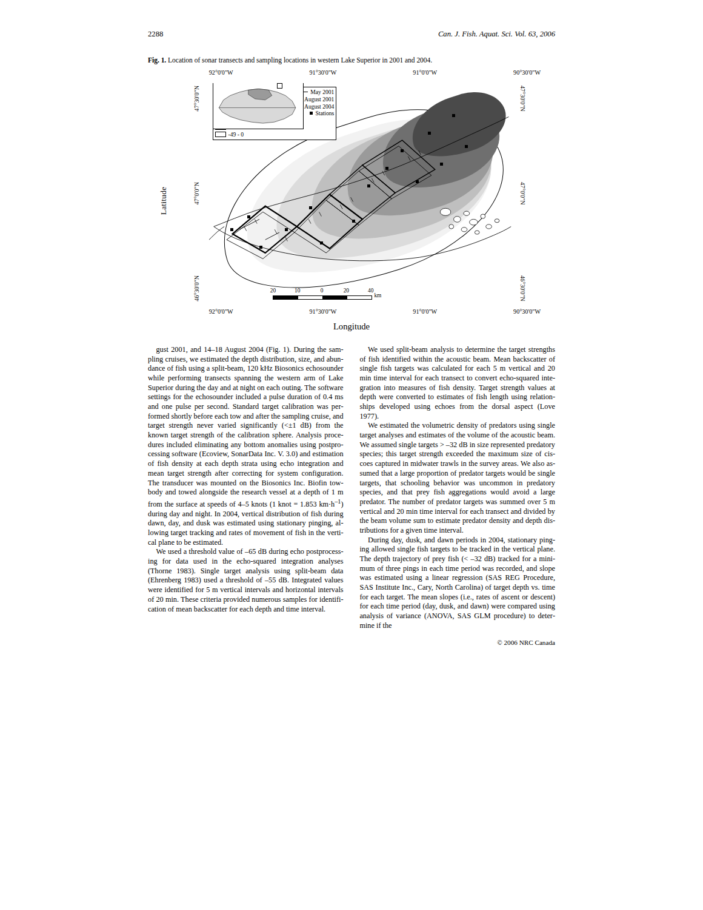2288
Can. J. Fish. Aquat. Sci. Vol. 63, 2006
Fig. 1. Location of sonar transects and sampling locations in western Lake Superior in 2001 and 2004.
Latitude
Longitude
92°0'0"W 91°30'0"W 91°0'0"W 90°30'0"W
92°0'0"W 91°30'0"W 91°0'0"W 90°30'0"W
47°30'0"N 47°0'0"N 46°30'0"N
47°30'0"N 47°0'0"N 46°30'0"N
Depth (m) May 2001
-300 - -250 August 2001
-249 - -200 August 2004
-199 - -150 Stations
-149 - -100
-99 - -50
-49 - 0
Study area
201002040
km
gust 2001, and 14–18 August 2004 (Fig. 1). During the sampling cruises, we estimated the depth distribution, size, and abundance of fish using a split-beam, 120 kHz Biosonics echosounder while performing transects spanning the western arm of Lake Superior during the day and at night on each outing. The software settings for the echosounder included a pulse duration of 0.4 ms and one pulse per second. Standard target calibration was performed shortly before each tow and after the sampling cruise, and target strength never varied significantly (<±1 dB) from the known target strength of the calibration sphere. Analysis procedures included eliminating any bottom anomalies using postprocessing software (Ecoview, SonarData Inc. V. 3.0) and estimation of fish density at each depth strata using echo integration and mean target strength after correcting for system configuration. The transducer was mounted on the Biosonics Inc. Biofin towbody and towed alongside the research vessel at a depth of 1 m from the surface at speeds of 4–5 knots (1 knot = 1.853 km·h–1) during day and night. In 2004, vertical distribution of fish during dawn, day, and dusk was estimated using stationary pinging, allowing target tracking and rates of movement of fish in the vertical plane to be estimated.
We used a threshold value of –65 dB during echo postprocessing for data used in the echo-squared integration analyses (Thorne 1983). Single target analysis using split-beam data (Ehrenberg 1983) used a threshold of –55 dB. Integrated values were identified for 5 m vertical intervals and horizontal intervals of 20 min. These criteria provided numerous samples for identification of mean backscatter for each depth and time interval.
We used split-beam analysis to determine the target strengths of fish identified within the acoustic beam. Mean backscatter of single fish targets was calculated for each 5 m vertical and 20 min time interval for each transect to convert echo-squared integration into measures of fish density. Target strength values at depth were converted to estimates of fish length using relationships developed using echoes from the dorsal aspect (Love 1977).
We estimated the volumetric density of predators using single target analyses and estimates of the volume of the acoustic beam. We assumed single targets > –32 dB in size represented predatory species; this target strength exceeded the maximum size of ciscoes captured in midwater trawls in the survey areas. We also assumed that a large proportion of predator targets would be single targets, that schooling behavior was uncommon in predatory species, and that prey fish aggregations would avoid a large predator. The number of predator targets was summed over 5 m vertical and 20 min time interval for each transect and divided by the beam volume sum to estimate predator density and depth distributions for a given time interval.
During day, dusk, and dawn periods in 2004, stationary pinging allowed single fish targets to be tracked in the vertical plane. The depth trajectory of prey fish (< –32 dB) tracked for a minimum of three pings in each time period was recorded, and slope was estimated using a linear regression (SAS REG Procedure, SAS Institute Inc., Cary, North Carolina) of target depth vs. time for each target. The mean slopes (i.e., rates of ascent or descent) for each time period (day, dusk, and dawn) were compared using analysis of variance (ANOVA, SAS GLM procedure) to determine if the
© 2006 NRC Canada